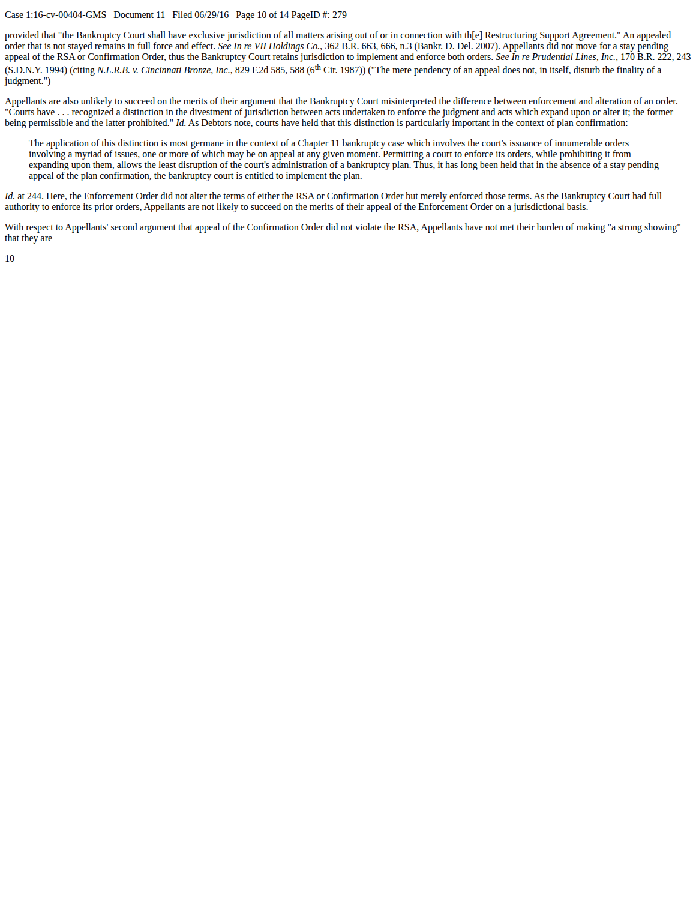Case 1:16-cv-00404-GMS Document 11 Filed 06/29/16 Page 10 of 14 PageID #: 279
provided that "the Bankruptcy Court shall have exclusive jurisdiction of all matters arising out of or in connection with th[e] Restructuring Support Agreement." An appealed order that is not stayed remains in full force and effect. See In re VII Holdings Co., 362 B.R. 663, 666, n.3 (Bankr. D. Del. 2007). Appellants did not move for a stay pending appeal of the RSA or Confirmation Order, thus the Bankruptcy Court retains jurisdiction to implement and enforce both orders. See In re Prudential Lines, Inc., 170 B.R. 222, 243 (S.D.N.Y. 1994) (citing N.L.R.B. v. Cincinnati Bronze, Inc., 829 F.2d 585, 588 (6th Cir. 1987)) ("The mere pendency of an appeal does not, in itself, disturb the finality of a judgment.")
Appellants are also unlikely to succeed on the merits of their argument that the Bankruptcy Court misinterpreted the difference between enforcement and alteration of an order. "Courts have . . . recognized a distinction in the divestment of jurisdiction between acts undertaken to enforce the judgment and acts which expand upon or alter it; the former being permissible and the latter prohibited." Id. As Debtors note, courts have held that this distinction is particularly important in the context of plan confirmation:
The application of this distinction is most germane in the context of a Chapter 11 bankruptcy case which involves the court's issuance of innumerable orders involving a myriad of issues, one or more of which may be on appeal at any given moment. Permitting a court to enforce its orders, while prohibiting it from expanding upon them, allows the least disruption of the court's administration of a bankruptcy plan. Thus, it has long been held that in the absence of a stay pending appeal of the plan confirmation, the bankruptcy court is entitled to implement the plan.
Id. at 244. Here, the Enforcement Order did not alter the terms of either the RSA or Confirmation Order but merely enforced those terms. As the Bankruptcy Court had full authority to enforce its prior orders, Appellants are not likely to succeed on the merits of their appeal of the Enforcement Order on a jurisdictional basis.
With respect to Appellants' second argument that appeal of the Confirmation Order did not violate the RSA, Appellants have not met their burden of making "a strong showing" that they are
10